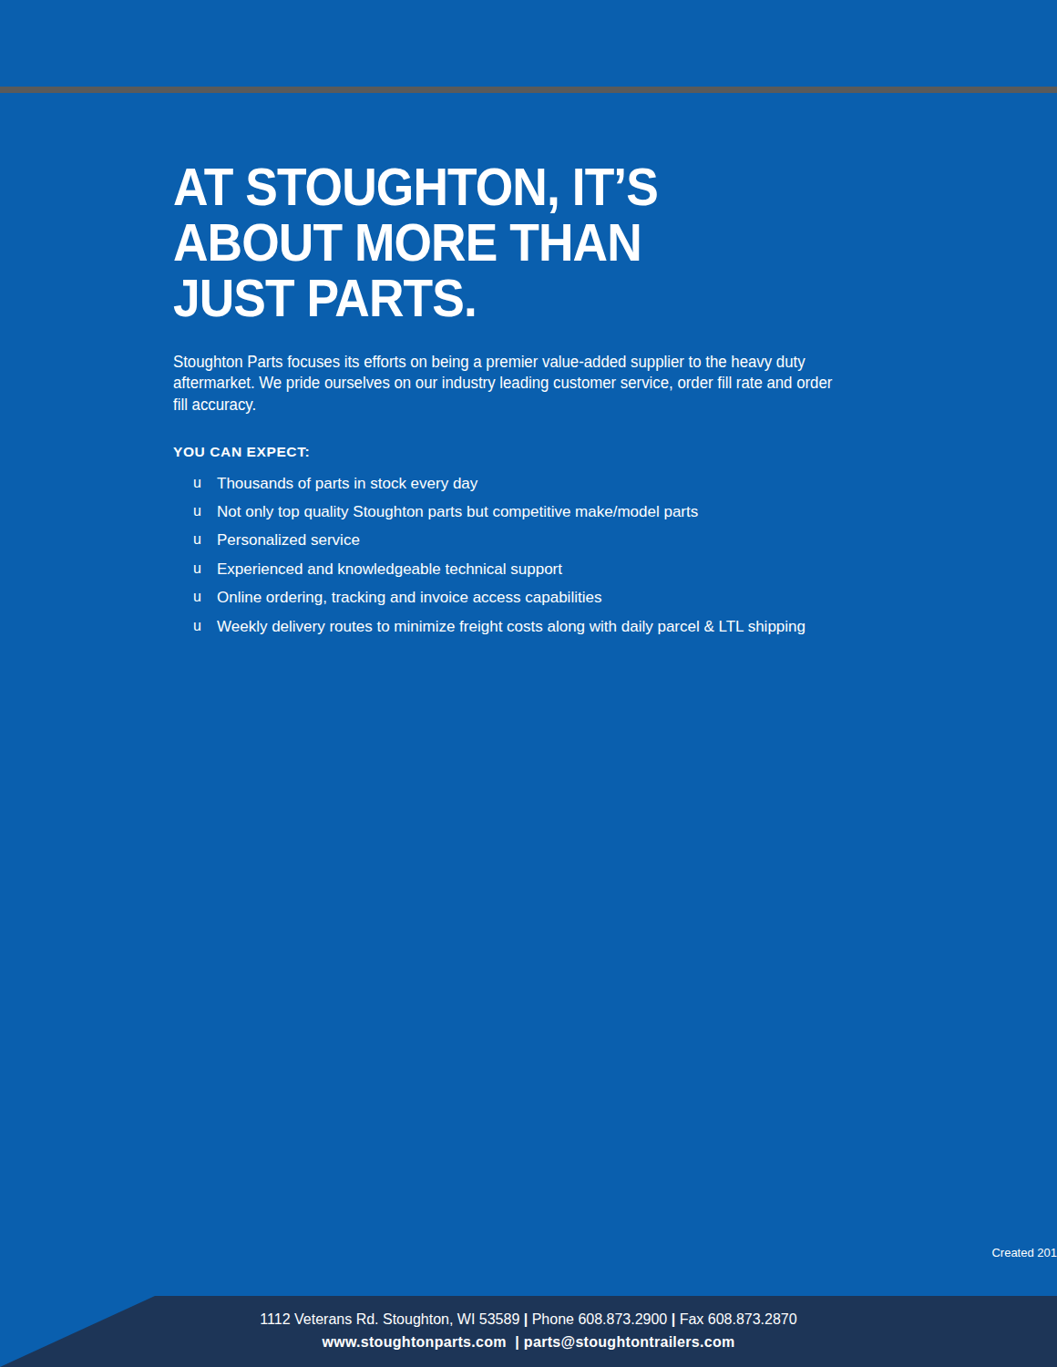AT STOUGHTON, IT’S ABOUT MORE THAN JUST PARTS.
Stoughton Parts focuses its efforts on being a premier value-added supplier to the heavy duty aftermarket. We pride ourselves on our industry leading customer service, order fill rate and order fill accuracy.
YOU CAN EXPECT:
Thousands of parts in stock every day
Not only top quality Stoughton parts but competitive make/model parts
Personalized service
Experienced and knowledgeable technical support
Online ordering, tracking and invoice access capabilities
Weekly delivery routes to minimize freight costs along with daily parcel & LTL shipping
Created 201
1112 Veterans Rd. Stoughton, WI 53589 | Phone 608.873.2900 | Fax 608.873.2870
www.stoughtonparts.com | parts@stoughtontrailers.com